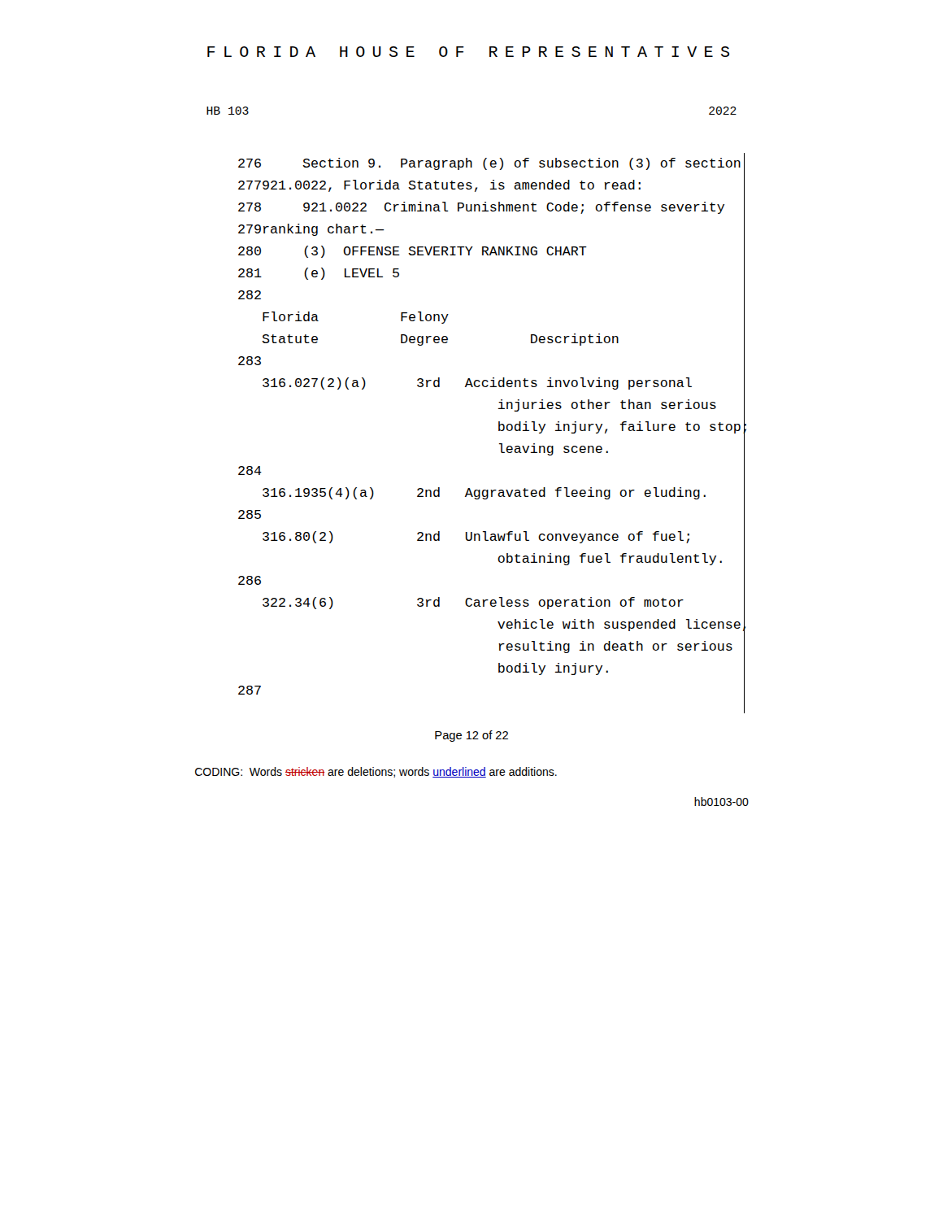FLORIDA HOUSE OF REPRESENTATIVES
HB 103 2022
| 276 | Section 9. Paragraph (e) of subsection (3) of section |
| 277 | 921.0022, Florida Statutes, is amended to read: |
| 278 | 921.0022 Criminal Punishment Code; offense severity |
| 279 | ranking chart.— |
| 280 | (3) OFFENSE SEVERITY RANKING CHART |
| 281 | (e) LEVEL 5 |
| 282 | |
| | Florida Felony Statute Degree Description |
| 283 | |
| | 316.027(2)(a) 3rd Accidents involving personal injuries other than serious bodily injury, failure to stop; leaving scene. |
| 284 | |
| | 316.1935(4)(a) 2nd Aggravated fleeing or eluding. |
| 285 | |
| | 316.80(2) 2nd Unlawful conveyance of fuel; obtaining fuel fraudulently. |
| 286 | |
| | 322.34(6) 3rd Careless operation of motor vehicle with suspended license, resulting in death or serious bodily injury. |
| 287 | |
Page 12 of 22
CODING: Words stricken are deletions; words underlined are additions.
hb0103-00